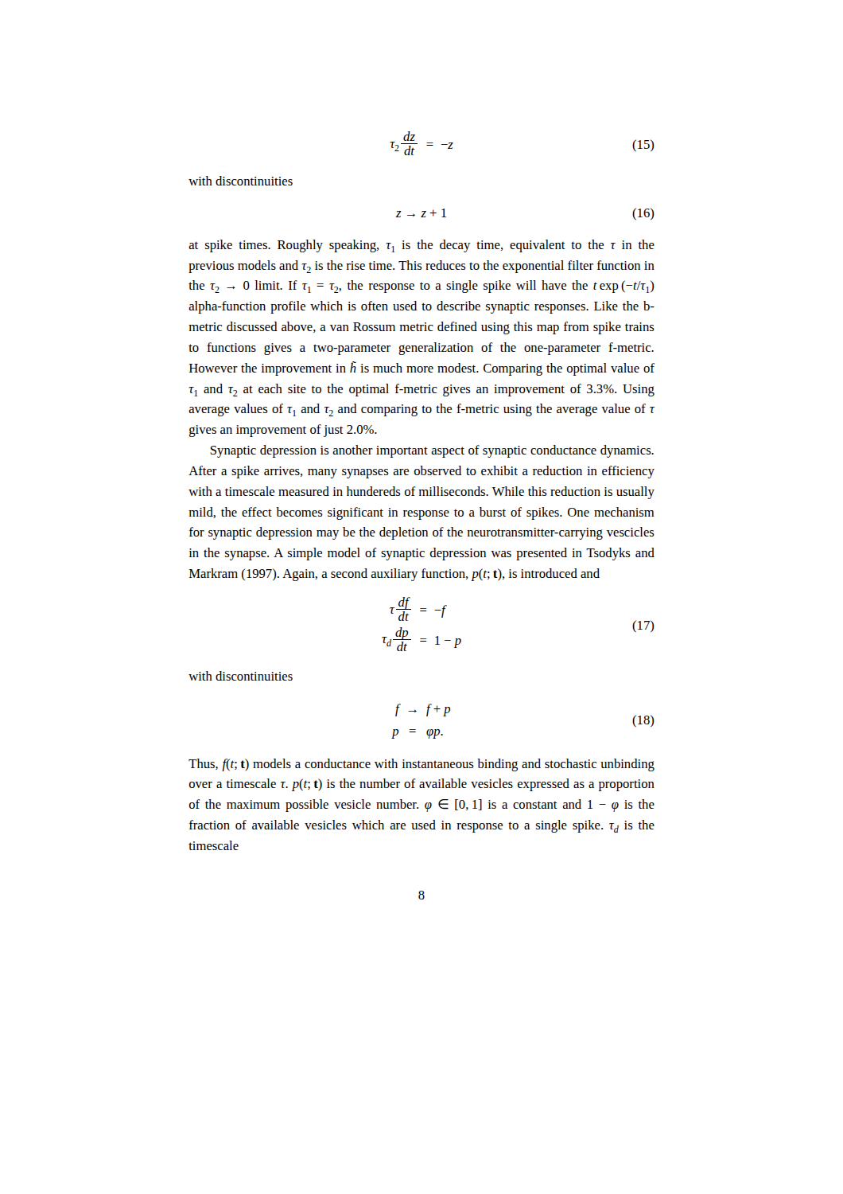| τ 2 dz dt | = | − z |
(15)
with discontinuities
z → z + 1 (16)
at spike times. Roughly speaking, τ1 is the decay time, equivalent to the τ in the previous models and τ2 is the rise time. This reduces to the exponential filter function in the τ2 → 0 limit. If τ1 = τ2, the response to a single spike will have the t exp (−t/τ1) alpha-function profile which is often used to describe synaptic responses. Like the b-metric discussed above, a van Rossum metric defined using this map from spike trains to functions gives a two-parameter generalization of the one-parameter f-metric. However the improvement in h̃ is much more modest. Comparing the optimal value of τ1 and τ2 at each site to the optimal f-metric gives an improvement of 3.3%. Using average values of τ1 and τ2 and comparing to the f-metric using the average value of τ gives an improvement of just 2.0%.
Synaptic depression is another important aspect of synaptic conductance dynamics. After a spike arrives, many synapses are observed to exhibit a reduction in efficiency with a timescale measured in hundereds of milliseconds. While this reduction is usually mild, the effect becomes significant in response to a burst of spikes. One mechanism for synaptic depression may be the depletion of the neurotransmitter-carrying vescicles in the synapse. A simple model of synaptic depression was presented in Tsodyks and Markram (1997). Again, a second auxiliary function, p(t; t), is introduced and
| τ df dt | = | − f |
| τ d dp dt | = | 1 − p |
(17)
with discontinuities
| f | → | f + p |
| p | = | φp . |
(18)
Thus, f(t; t) models a conductance with instantaneous binding and stochastic unbinding over a timescale τ. p(t; t) is the number of available vesicles expressed as a proportion of the maximum possible vesicle number. φ ∈ [0, 1] is a constant and 1 − φ is the fraction of available vesicles which are used in response to a single spike. τd is the timescale
8